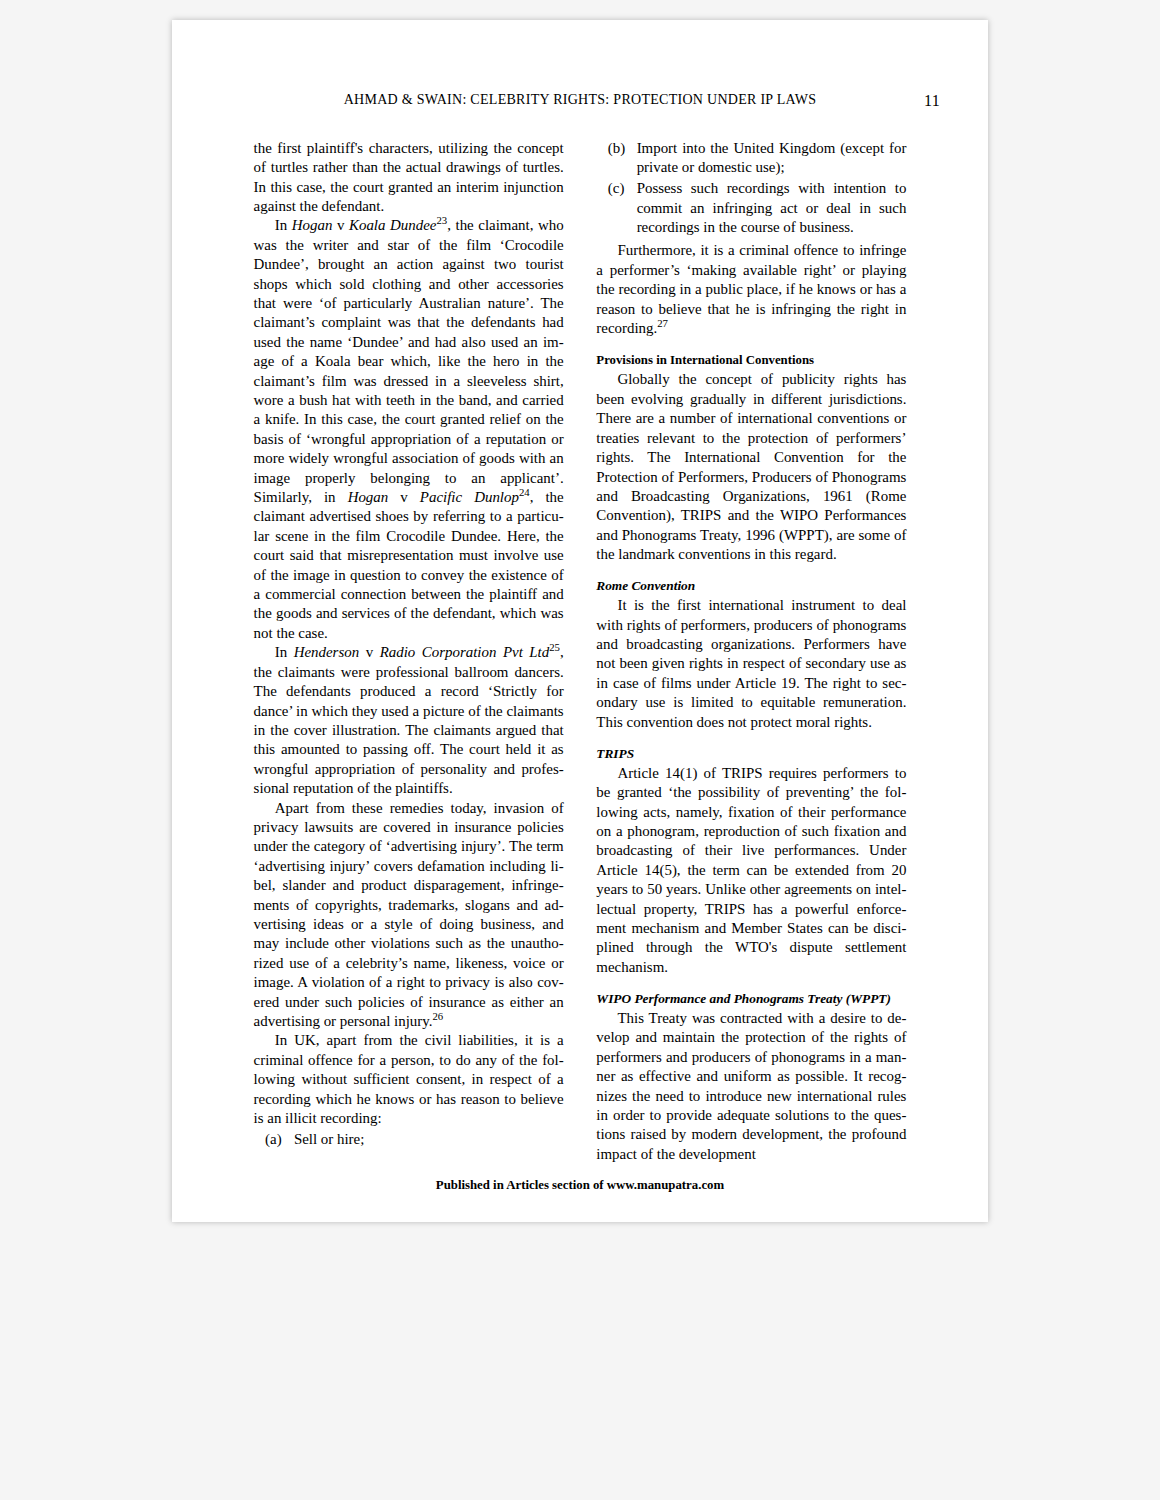AHMAD & SWAIN: CELEBRITY RIGHTS: PROTECTION UNDER IP LAWS 11
the first plaintiff's characters, utilizing the concept of turtles rather than the actual drawings of turtles. In this case, the court granted an interim injunction against the defendant.
In Hogan v Koala Dundee23, the claimant, who was the writer and star of the film ‘Crocodile Dundee’, brought an action against two tourist shops which sold clothing and other accessories that were ‘of particularly Australian nature’. The claimant’s complaint was that the defendants had used the name ‘Dundee’ and had also used an image of a Koala bear which, like the hero in the claimant’s film was dressed in a sleeveless shirt, wore a bush hat with teeth in the band, and carried a knife. In this case, the court granted relief on the basis of ‘wrongful appropriation of a reputation or more widely wrongful association of goods with an image properly belonging to an applicant’. Similarly, in Hogan v Pacific Dunlop24, the claimant advertised shoes by referring to a particular scene in the film Crocodile Dundee. Here, the court said that misrepresentation must involve use of the image in question to convey the existence of a commercial connection between the plaintiff and the goods and services of the defendant, which was not the case.
In Henderson v Radio Corporation Pvt Ltd25, the claimants were professional ballroom dancers. The defendants produced a record ‘Strictly for dance’ in which they used a picture of the claimants in the cover illustration. The claimants argued that this amounted to passing off. The court held it as wrongful appropriation of personality and professional reputation of the plaintiffs.
Apart from these remedies today, invasion of privacy lawsuits are covered in insurance policies under the category of ‘advertising injury’. The term ‘advertising injury’ covers defamation including libel, slander and product disparagement, infringements of copyrights, trademarks, slogans and advertising ideas or a style of doing business, and may include other violations such as the unauthorized use of a celebrity’s name, likeness, voice or image. A violation of a right to privacy is also covered under such policies of insurance as either an advertising or personal injury.26
In UK, apart from the civil liabilities, it is a criminal offence for a person, to do any of the following without sufficient consent, in respect of a recording which he knows or has reason to believe is an illicit recording:
(a) Sell or hire;
(b) Import into the United Kingdom (except for private or domestic use);
(c) Possess such recordings with intention to commit an infringing act or deal in such recordings in the course of business.
Furthermore, it is a criminal offence to infringe a performer’s ‘making available right’ or playing the recording in a public place, if he knows or has a reason to believe that he is infringing the right in recording.27
Provisions in International Conventions
Globally the concept of publicity rights has been evolving gradually in different jurisdictions. There are a number of international conventions or treaties relevant to the protection of performers’ rights. The International Convention for the Protection of Performers, Producers of Phonograms and Broadcasting Organizations, 1961 (Rome Convention), TRIPS and the WIPO Performances and Phonograms Treaty, 1996 (WPPT), are some of the landmark conventions in this regard.
Rome Convention
It is the first international instrument to deal with rights of performers, producers of phonograms and broadcasting organizations. Performers have not been given rights in respect of secondary use as in case of films under Article 19. The right to secondary use is limited to equitable remuneration. This convention does not protect moral rights.
TRIPS
Article 14(1) of TRIPS requires performers to be granted ‘the possibility of preventing’ the following acts, namely, fixation of their performance on a phonogram, reproduction of such fixation and broadcasting of their live performances. Under Article 14(5), the term can be extended from 20 years to 50 years. Unlike other agreements on intellectual property, TRIPS has a powerful enforcement mechanism and Member States can be disciplined through the WTO's dispute settlement mechanism.
WIPO Performance and Phonograms Treaty (WPPT)
This Treaty was contracted with a desire to develop and maintain the protection of the rights of performers and producers of phonograms in a manner as effective and uniform as possible. It recognizes the need to introduce new international rules in order to provide adequate solutions to the questions raised by modern development, the profound impact of the development
Published in Articles section of www.manupatra.com